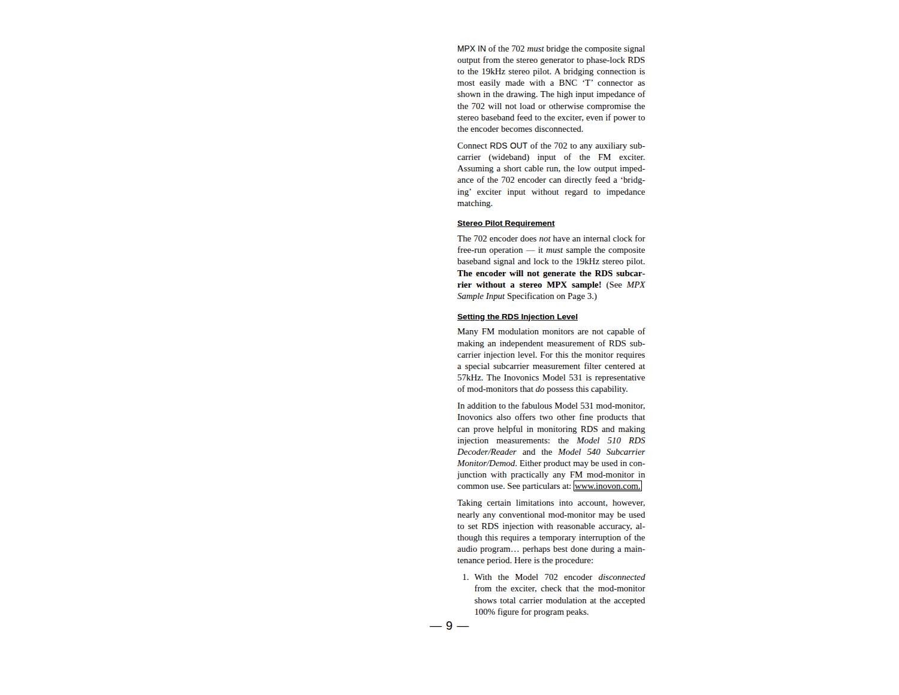MPX IN of the 702 must bridge the composite signal output from the stereo generator to phase-lock RDS to the 19kHz stereo pilot. A bridging connection is most easily made with a BNC ‘T’ connector as shown in the drawing. The high input impedance of the 702 will not load or otherwise compromise the stereo baseband feed to the exciter, even if power to the encoder becomes disconnected.
Connect RDS OUT of the 702 to any auxiliary subcarrier (wideband) input of the FM exciter. Assuming a short cable run, the low output impedance of the 702 encoder can directly feed a ‘bridging’ exciter input without regard to impedance matching.
Stereo Pilot Requirement
The 702 encoder does not have an internal clock for free-run operation — it must sample the composite baseband signal and lock to the 19kHz stereo pilot. The encoder will not generate the RDS subcarrier without a stereo MPX sample! (See MPX Sample Input Specification on Page 3.)
Setting the RDS Injection Level
Many FM modulation monitors are not capable of making an independent measurement of RDS subcarrier injection level. For this the monitor requires a special subcarrier measurement filter centered at 57kHz. The Inovonics Model 531 is representative of mod-monitors that do possess this capability.
In addition to the fabulous Model 531 mod-monitor, Inovonics also offers two other fine products that can prove helpful in monitoring RDS and making injection measurements: the Model 510 RDS Decoder/Reader and the Model 540 Subcarrier Monitor/Demod. Either product may be used in conjunction with practically any FM mod-monitor in common use. See particulars at: www.inovon.com.
Taking certain limitations into account, however, nearly any conventional mod-monitor may be used to set RDS injection with reasonable accuracy, although this requires a temporary interruption of the audio program… perhaps best done during a maintenance period. Here is the procedure:
With the Model 702 encoder disconnected from the exciter, check that the mod-monitor shows total carrier modulation at the accepted 100% figure for program peaks.
— 9 —